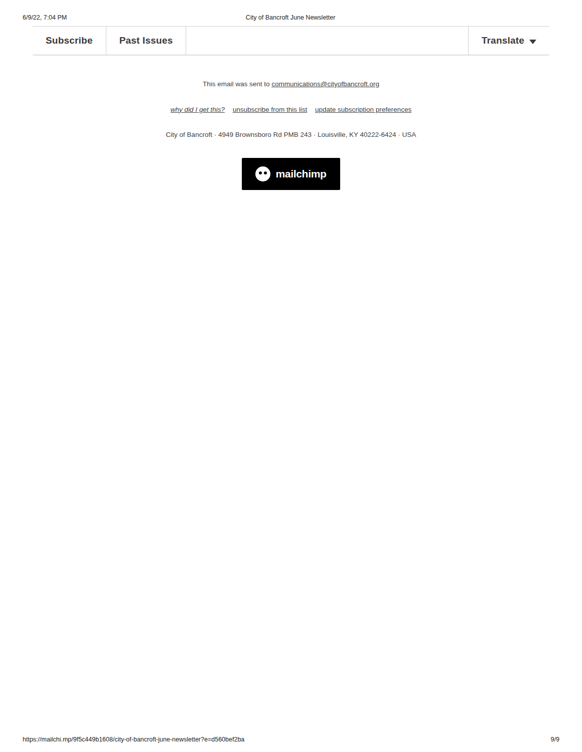6/9/22, 7:04 PM City of Bancroft June Newsletter
Subscribe
Past Issues
Translate
This email was sent to communications@cityofbancroft.org
why did I get this? unsubscribe from this list update subscription preferences
City of Bancroft · 4949 Brownsboro Rd PMB 243 · Louisville, KY 40222-6424 · USA
mailchimp
https://mailchi.mp/9f5c449b1608/city-of-bancroft-june-newsletter?e=d560bef2ba 9/9